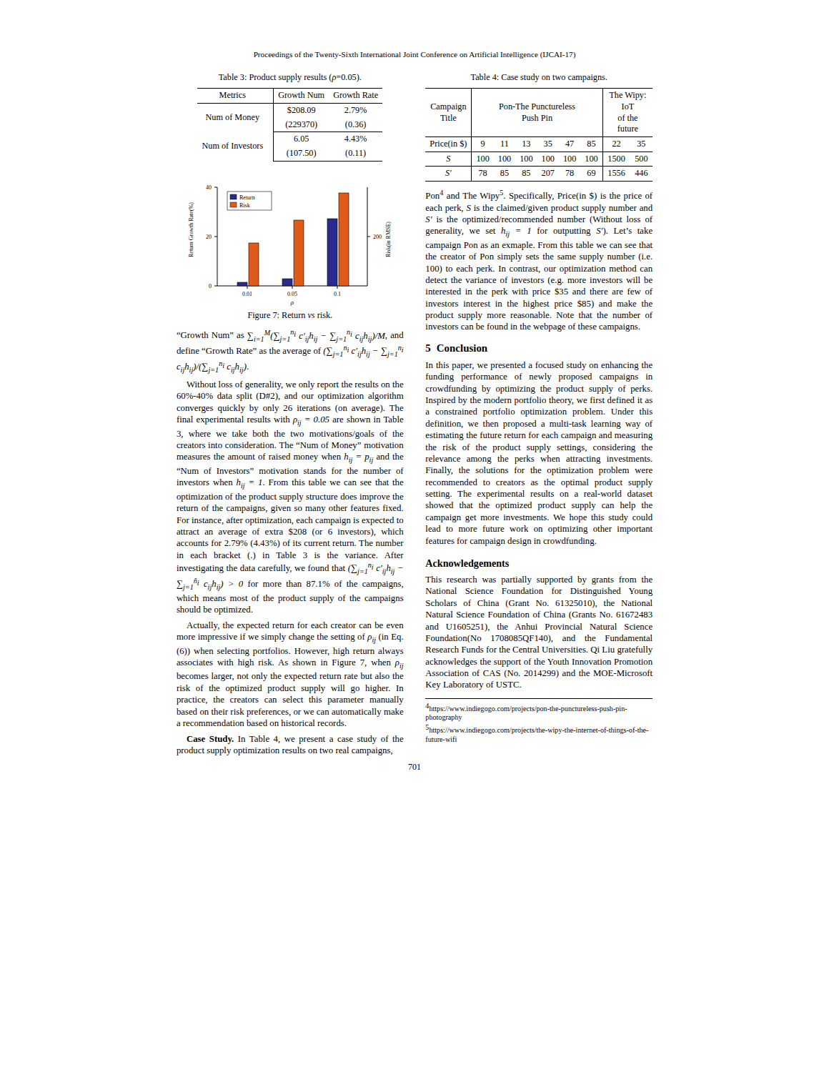Proceedings of the Twenty-Sixth International Joint Conference on Artificial Intelligence (IJCAI-17)
Table 3: Product supply results (ρ=0.05).
| Metrics | Growth Num | Growth Rate |
| Num of Money | $208.09 | 2.79% |
| (229370) | (0.36) |
| Num of Investors | 6.05 | 4.43% |
| (107.50) | (0.11) |
0 20 40 200 0.01 0.05 0.1 ρ Return Growth Rate(%) Risk(in RMSE) Return Risk
Figure 7: Return vs risk.
“Growth Num” as ∑i=1 M(∑j=1 ni c′ijhij − ∑j=1 ni cijhij)/M, and define “Growth Rate” as the average of (∑j=1 ni c′ijhij − ∑j=1 ni cijhij)/(∑j=1 ni cijhij).
Without loss of generality, we only report the results on the 60%-40% data split (D#2), and our optimization algorithm converges quickly by only 26 iterations (on average). The final experimental results with ρij = 0.05 are shown in Table 3, where we take both the two motivations/goals of the creators into consideration. The “Num of Money” motivation measures the amount of raised money when hij = pij and the “Num of Investors” motivation stands for the number of investors when hij = 1. From this table we can see that the optimization of the product supply structure does improve the return of the campaigns, given so many other features fixed. For instance, after optimization, each campaign is expected to attract an average of extra $208 (or 6 investors), which accounts for 2.79% (4.43%) of its current return. The number in each bracket (.) in Table 3 is the variance. After investigating the data carefully, we found that (∑j=1 ni c′ijhij − ∑j=1 ñi cijhij) > 0 for more than 87.1% of the campaigns, which means most of the product supply of the campaigns should be optimized.
Actually, the expected return for each creator can be even more impressive if we simply change the setting of ρij (in Eq. (6)) when selecting portfolios. However, high return always associates with high risk. As shown in Figure 7, when ρij becomes larger, not only the expected return rate but also the risk of the optimized product supply will go higher. In practice, the creators can select this parameter manually based on their risk preferences, or we can automatically make a recommendation based on historical records.
Case Study. In Table 4, we present a case study of the product supply optimization results on two real campaigns,
Table 4: Case study on two campaigns.
| Campaign Title | Pon-The Punctureless Push Pin | The Wipy: IoT of the future |
| Price(in $) | 9 | 11 | 13 | 35 | 47 | 85 | 22 | 35 |
| S | 100 | 100 | 100 | 100 | 100 | 100 | 1500 | 500 |
| S′ | 78 | 85 | 85 | 207 | 78 | 69 | 1556 | 446 |
Pon4 and The Wipy5. Specifically, Price(in $) is the price of each perk, S is the claimed/given product supply number and S′ is the optimized/recommended number (Without loss of generality, we set hij = 1 for outputting S′). Let’s take campaign Pon as an exmaple. From this table we can see that the creator of Pon simply sets the same supply number (i.e. 100) to each perk. In contrast, our optimization method can detect the variance of investors (e.g. more investors will be interested in the perk with price $35 and there are few of investors interest in the highest price $85) and make the product supply more reasonable. Note that the number of investors can be found in the webpage of these campaigns.
5 Conclusion
In this paper, we presented a focused study on enhancing the funding performance of newly proposed campaigns in crowdfunding by optimizing the product supply of perks. Inspired by the modern portfolio theory, we first defined it as a constrained portfolio optimization problem. Under this definition, we then proposed a multi-task learning way of estimating the future return for each campaign and measuring the risk of the product supply settings, considering the relevance among the perks when attracting investments. Finally, the solutions for the optimization problem were recommended to creators as the optimal product supply setting. The experimental results on a real-world dataset showed that the optimized product supply can help the campaign get more investments. We hope this study could lead to more future work on optimizing other important features for campaign design in crowdfunding.
Acknowledgements
This research was partially supported by grants from the National Science Foundation for Distinguished Young Scholars of China (Grant No. 61325010), the National Natural Science Foundation of China (Grants No. 61672483 and U1605251), the Anhui Provincial Natural Science Foundation(No 1708085QF140), and the Fundamental Research Funds for the Central Universities. Qi Liu gratefully acknowledges the support of the Youth Innovation Promotion Association of CAS (No. 2014299) and the MOE-Microsoft Key Laboratory of USTC.
4https://www.indiegogo.com/projects/pon-the-punctureless-push-pin-photography
5https://www.indiegogo.com/projects/the-wipy-the-internet-of-things-of-the-future-wifi
701